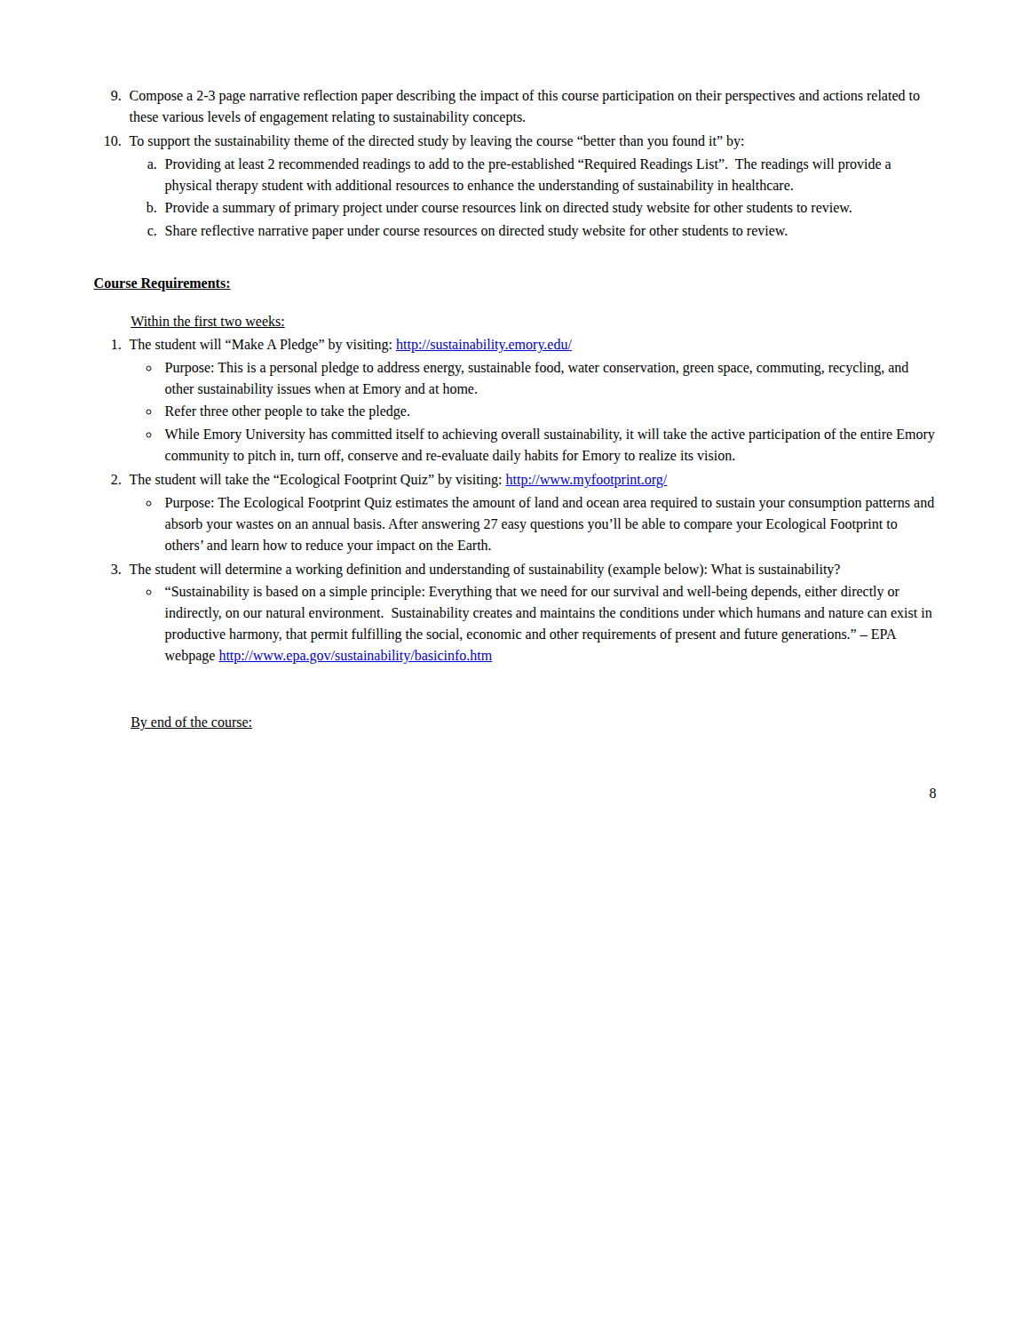Compose a 2-3 page narrative reflection paper describing the impact of this course participation on their perspectives and actions related to these various levels of engagement relating to sustainability concepts.
To support the sustainability theme of the directed study by leaving the course “better than you found it” by:
Providing at least 2 recommended readings to add to the pre-established “Required Readings List”. The readings will provide a physical therapy student with additional resources to enhance the understanding of sustainability in healthcare.
Provide a summary of primary project under course resources link on directed study website for other students to review.
Share reflective narrative paper under course resources on directed study website for other students to review.
Course Requirements:
Within the first two weeks:
The student will “Make A Pledge” by visiting: http://sustainability.emory.edu/
Purpose: This is a personal pledge to address energy, sustainable food, water conservation, green space, commuting, recycling, and other sustainability issues when at Emory and at home.
Refer three other people to take the pledge.
While Emory University has committed itself to achieving overall sustainability, it will take the active participation of the entire Emory community to pitch in, turn off, conserve and re-evaluate daily habits for Emory to realize its vision.
The student will take the “Ecological Footprint Quiz” by visiting: http://www.myfootprint.org/
Purpose: The Ecological Footprint Quiz estimates the amount of land and ocean area required to sustain your consumption patterns and absorb your wastes on an annual basis. After answering 27 easy questions you’ll be able to compare your Ecological Footprint to others’ and learn how to reduce your impact on the Earth.
The student will determine a working definition and understanding of sustainability (example below): What is sustainability?
“Sustainability is based on a simple principle: Everything that we need for our survival and well-being depends, either directly or indirectly, on our natural environment. Sustainability creates and maintains the conditions under which humans and nature can exist in productive harmony, that permit fulfilling the social, economic and other requirements of present and future generations.” – EPA webpage http://www.epa.gov/sustainability/basicinfo.htm
By end of the course:
8